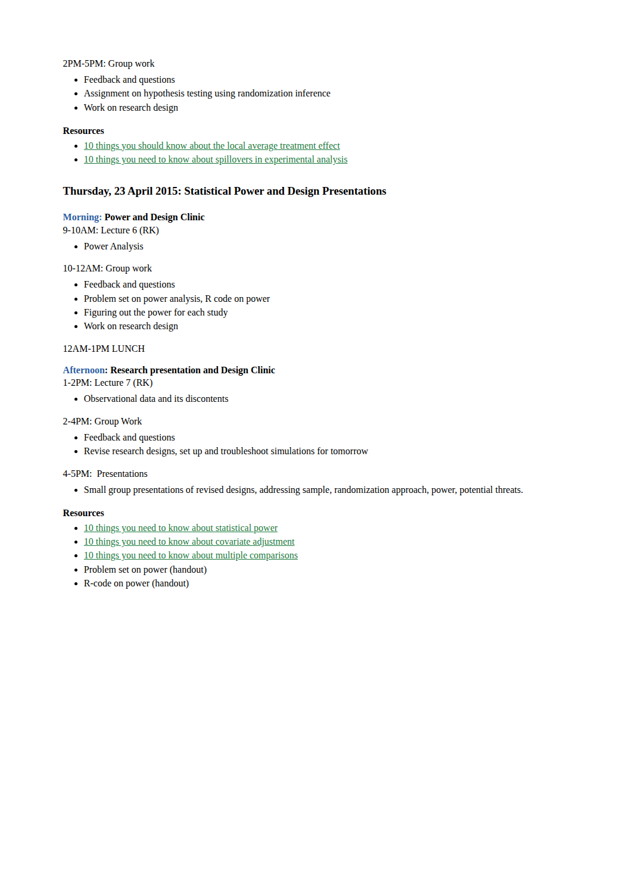2PM-5PM: Group work
Feedback and questions
Assignment on hypothesis testing using randomization inference
Work on research design
Resources
10 things you should know about the local average treatment effect
10 things you need to know about spillovers in experimental analysis
Thursday, 23 April 2015: Statistical Power and Design Presentations
Morning: Power and Design Clinic
9-10AM: Lecture 6 (RK)
Power Analysis
10-12AM: Group work
Feedback and questions
Problem set on power analysis, R code on power
Figuring out the power for each study
Work on research design
12AM-1PM LUNCH
Afternoon: Research presentation and Design Clinic
1-2PM: Lecture 7 (RK)
Observational data and its discontents
2-4PM: Group Work
Feedback and questions
Revise research designs, set up and troubleshoot simulations for tomorrow
4-5PM: Presentations
Small group presentations of revised designs, addressing sample, randomization approach, power, potential threats.
Resources
10 things you need to know about statistical power
10 things you need to know about covariate adjustment
10 things you need to know about multiple comparisons
Problem set on power (handout)
R-code on power (handout)